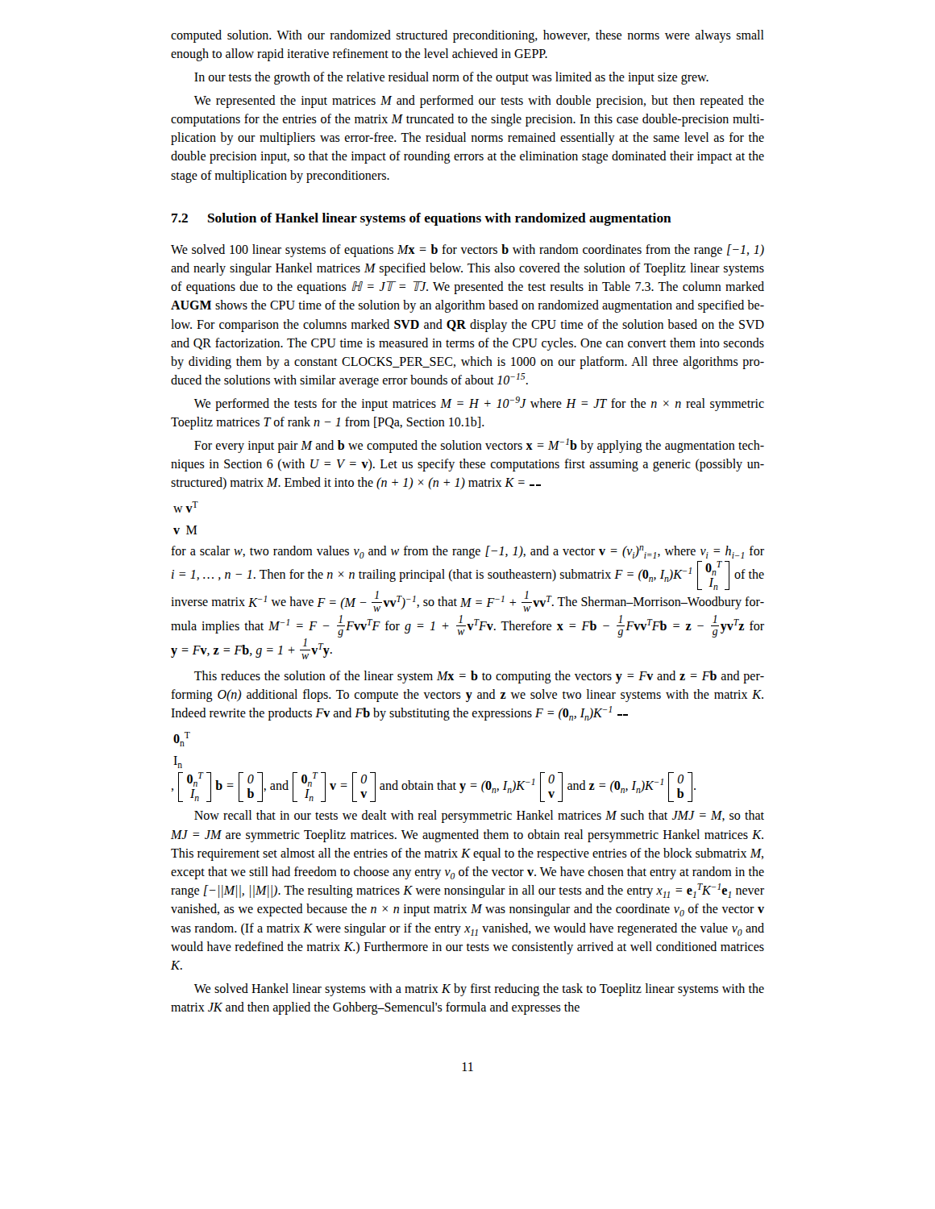computed solution. With our randomized structured preconditioning, however, these norms were always small enough to allow rapid iterative refinement to the level achieved in GEPP.
In our tests the growth of the relative residual norm of the output was limited as the input size grew.
We represented the input matrices M and performed our tests with double precision, but then repeated the computations for the entries of the matrix M truncated to the single precision. In this case double-precision multiplication by our multipliers was error-free. The residual norms remained essentially at the same level as for the double precision input, so that the impact of rounding errors at the elimination stage dominated their impact at the stage of multiplication by preconditioners.
7.2 Solution of Hankel linear systems of equations with randomized augmentation
We solved 100 linear systems of equations Mx = b for vectors b with random coordinates from the range [−1, 1) and nearly singular Hankel matrices M specified below. This also covered the solution of Toeplitz linear systems of equations due to the equations ℍ = J𝕋 = 𝕋J. We presented the test results in Table 7.3. The column marked AUGM shows the CPU time of the solution by an algorithm based on randomized augmentation and specified below. For comparison the columns marked SVD and QR display the CPU time of the solution based on the SVD and QR factorization. The CPU time is measured in terms of the CPU cycles. One can convert them into seconds by dividing them by a constant CLOCKS_PER_SEC, which is 1000 on our platform. All three algorithms produced the solutions with similar average error bounds of about 10−15.
We performed the tests for the input matrices M = H + 10−9J where H = JT for the n × n real symmetric Toeplitz matrices T of rank n − 1 from [PQa, Section 10.1b].
For every input pair M and b we computed the solution vectors x = M−1b by applying the augmentation techniques in Section 6 (with U = V = v). Let us specify these computations first assuming a generic (possibly unstructured) matrix M. Embed it into the (n + 1) × (n + 1) matrix K =
| w | v T |
| v | M |
for a scalar w, two random values v0 and w from the range [−1, 1), and a vector v = (vi)ni=1, where vi = hi−1 for i = 1, … , n − 1. Then for the n × n trailing principal (that is southeastern) submatrix F = (0n, In)K−1
| 0 n T |
| I n |
of the inverse matrix K−1 we have F = (M − 1 w vvT)−1, so that M = F−1 + 1 w vvT. The Sherman–Morrison–Woodbury formula implies that M−1 = F − 1 g FvvTF for g = 1 + 1 w vTFv. Therefore x = Fb − 1 g FvvTFb = z − 1 g yvTz for y = Fv, z = Fb, g = 1 + 1 w vTy.
This reduces the solution of the linear system Mx = b to computing the vectors y = Fv and z = Fb and performing O(n) additional flops. To compute the vectors y and z we solve two linear systems with the matrix K. Indeed rewrite the products Fv and Fb by substituting the expressions F = (0n, In)K−1
| 0 n T |
| I n |
,
| 0 n T |
| I n |
b =
| 0 |
| b |
, and
| 0 n T |
| I n |
v =
| 0 |
| v |
and obtain that y = (0n, In)K−1
| 0 |
| v |
and z = (0n, In)K−1
| 0 |
| b |
.
Now recall that in our tests we dealt with real persymmetric Hankel matrices M such that JMJ = M, so that MJ = JM are symmetric Toeplitz matrices. We augmented them to obtain real persymmetric Hankel matrices K. This requirement set almost all the entries of the matrix K equal to the respective entries of the block submatrix M, except that we still had freedom to choose any entry v0 of the vector v. We have chosen that entry at random in the range [−||M||, ||M||). The resulting matrices K were nonsingular in all our tests and the entry x11 = e1TK−1e1 never vanished, as we expected because the n × n input matrix M was nonsingular and the coordinate v0 of the vector v was random. (If a matrix K were singular or if the entry x11 vanished, we would have regenerated the value v0 and would have redefined the matrix K.) Furthermore in our tests we consistently arrived at well conditioned matrices K.
We solved Hankel linear systems with a matrix K by first reducing the task to Toeplitz linear systems with the matrix JK and then applied the Gohberg–Semencul's formula and expresses the
11